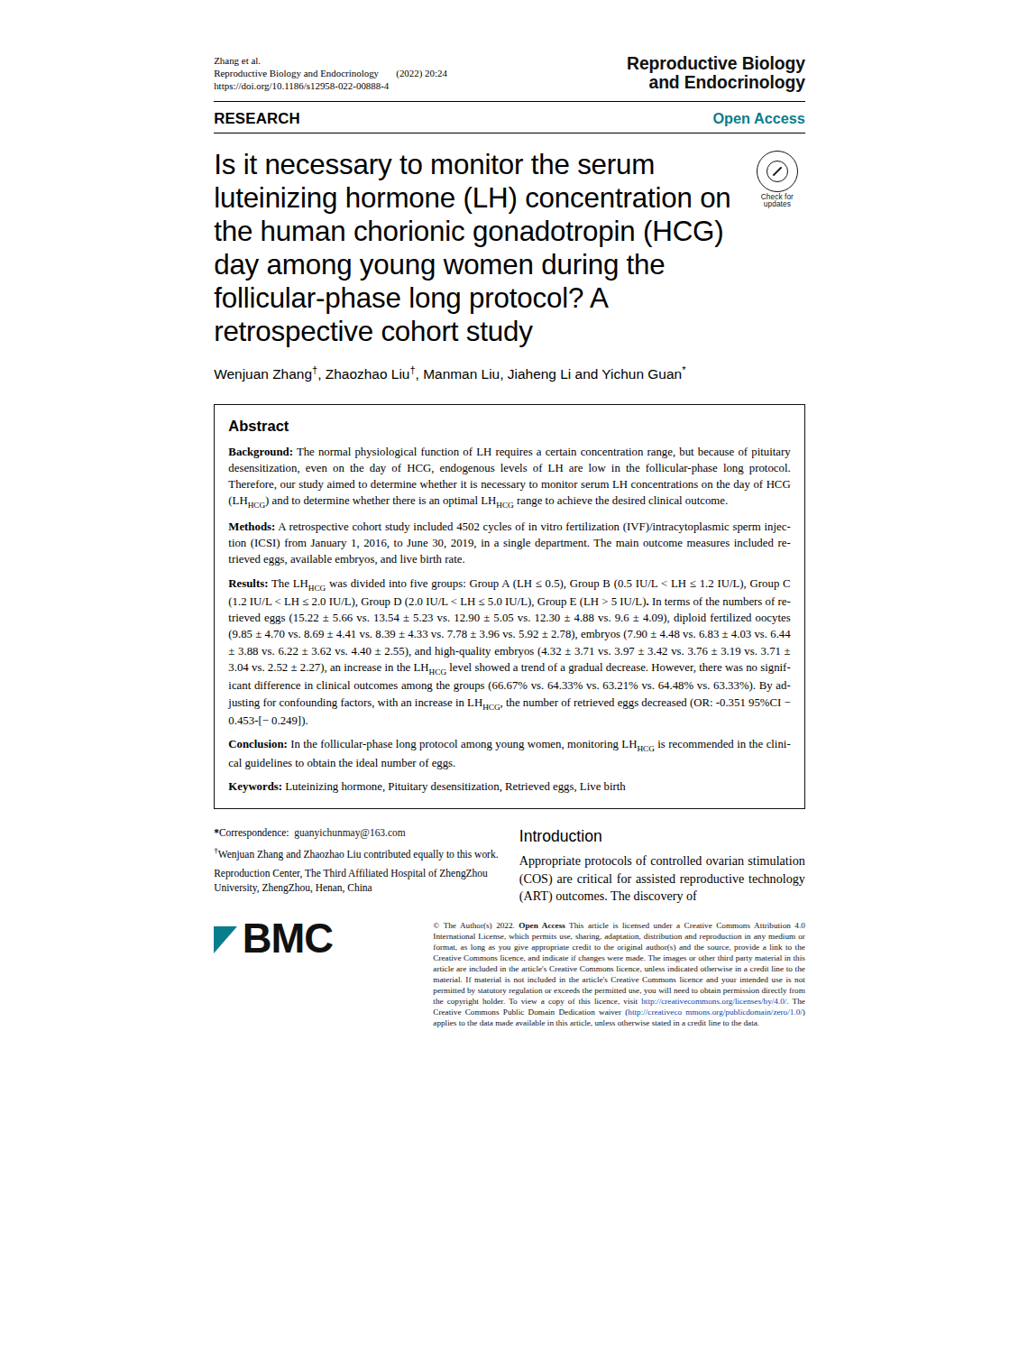Zhang et al.
Reproductive Biology and Endocrinology(2022) 20:24
https://doi.org/10.1186/s12958-022-00888-4
Reproductive Biology
and Endocrinology
RESEARCH
Open Access
Is it necessary to monitor the serum luteinizing hormone (LH) concentration on the human chorionic gonadotropin (HCG) day among young women during the follicular-phase long protocol? A retrospective cohort study
Check for
updates
Wenjuan Zhang†, Zhaozhao Liu†, Manman Liu, Jiaheng Li and Yichun Guan*
Abstract
Background: The normal physiological function of LH requires a certain concentration range, but because of pituitary desensitization, even on the day of HCG, endogenous levels of LH are low in the follicular-phase long protocol. Therefore, our study aimed to determine whether it is necessary to monitor serum LH concentrations on the day of HCG (LHHCG) and to determine whether there is an optimal LHHCG range to achieve the desired clinical outcome.
Methods: A retrospective cohort study included 4502 cycles of in vitro fertilization (IVF)/intracytoplasmic sperm injection (ICSI) from January 1, 2016, to June 30, 2019, in a single department. The main outcome measures included retrieved eggs, available embryos, and live birth rate.
Results: The LHHCG was divided into five groups: Group A (LH ≤ 0.5), Group B (0.5 IU/L < LH ≤ 1.2 IU/L), Group C (1.2 IU/L < LH ≤ 2.0 IU/L), Group D (2.0 IU/L < LH ≤ 5.0 IU/L), Group E (LH > 5 IU/L). In terms of the numbers of retrieved eggs (15.22 ± 5.66 vs. 13.54 ± 5.23 vs. 12.90 ± 5.05 vs. 12.30 ± 4.88 vs. 9.6 ± 4.09), diploid fertilized oocytes (9.85 ± 4.70 vs. 8.69 ± 4.41 vs. 8.39 ± 4.33 vs. 7.78 ± 3.96 vs. 5.92 ± 2.78), embryos (7.90 ± 4.48 vs. 6.83 ± 4.03 vs. 6.44 ± 3.88 vs. 6.22 ± 3.62 vs. 4.40 ± 2.55), and high-quality embryos (4.32 ± 3.71 vs. 3.97 ± 3.42 vs. 3.76 ± 3.19 vs. 3.71 ± 3.04 vs. 2.52 ± 2.27), an increase in the LHHCG level showed a trend of a gradual decrease. However, there was no significant difference in clinical outcomes among the groups (66.67% vs. 64.33% vs. 63.21% vs. 64.48% vs. 63.33%). By adjusting for confounding factors, with an increase in LHHCG, the number of retrieved eggs decreased (OR: -0.351 95%CI − 0.453-[− 0.249]).
Conclusion: In the follicular-phase long protocol among young women, monitoring LHHCG is recommended in the clinical guidelines to obtain the ideal number of eggs.
Keywords: Luteinizing hormone, Pituitary desensitization, Retrieved eggs, Live birth
*Correspondence: guanyichunmay@163.com
†Wenjuan Zhang and Zhaozhao Liu contributed equally to this work.
Reproduction Center, The Third Affiliated Hospital of ZhengZhou University, ZhengZhou, Henan, China
Introduction
Appropriate protocols of controlled ovarian stimulation (COS) are critical for assisted reproductive technology (ART) outcomes. The discovery of
BMC
© The Author(s) 2022. Open Access This article is licensed under a Creative Commons Attribution 4.0 International License, which permits use, sharing, adaptation, distribution and reproduction in any medium or format, as long as you give appropriate credit to the original author(s) and the source, provide a link to the Creative Commons licence, and indicate if changes were made. The images or other third party material in this article are included in the article's Creative Commons licence, unless indicated otherwise in a credit line to the material. If material is not included in the article's Creative Commons licence and your intended use is not permitted by statutory regulation or exceeds the permitted use, you will need to obtain permission directly from the copyright holder. To view a copy of this licence, visit http://creativecommons.org/licenses/by/4.0/. The Creative Commons Public Domain Dedication waiver (http://creativeco mmons.org/publicdomain/zero/1.0/) applies to the data made available in this article, unless otherwise stated in a credit line to the data.